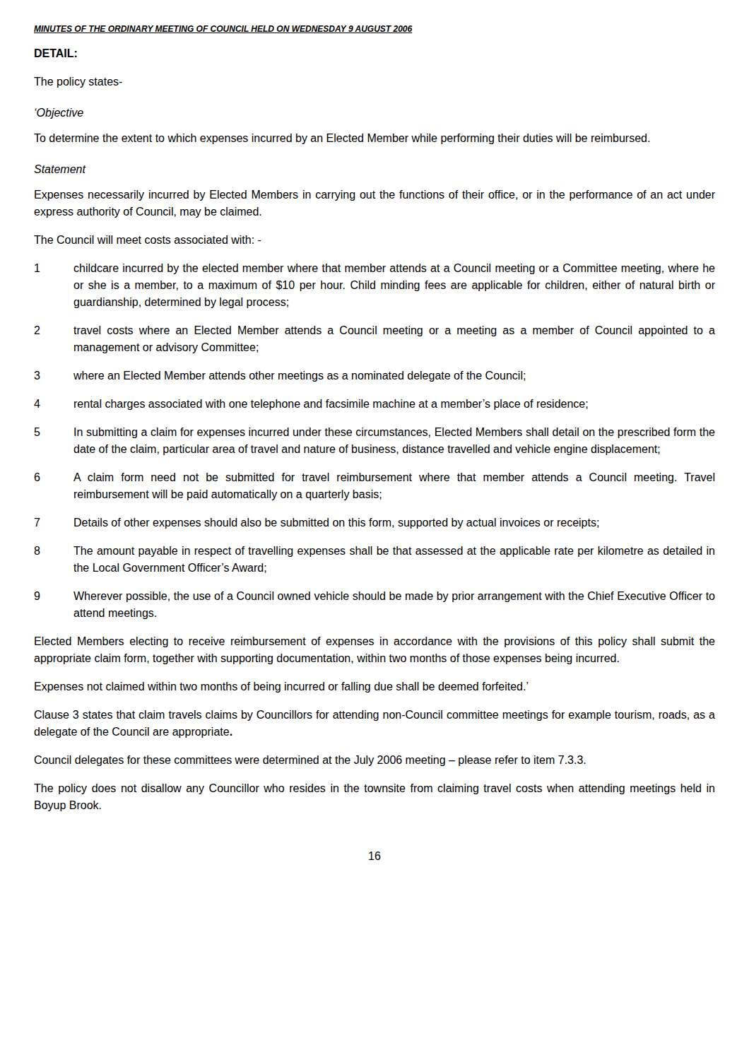MINUTES OF THE ORDINARY MEETING OF COUNCIL HELD ON WEDNESDAY 9 AUGUST 2006
DETAIL:
The policy states-
‘Objective
To determine the extent to which expenses incurred by an Elected Member while performing their duties will be reimbursed.
Statement
Expenses necessarily incurred by Elected Members in carrying out the functions of their office, or in the performance of an act under express authority of Council, may be claimed.
The Council will meet costs associated with: -
1 childcare incurred by the elected member where that member attends at a Council meeting or a Committee meeting, where he or she is a member, to a maximum of $10 per hour. Child minding fees are applicable for children, either of natural birth or guardianship, determined by legal process;
2 travel costs where an Elected Member attends a Council meeting or a meeting as a member of Council appointed to a management or advisory Committee;
3 where an Elected Member attends other meetings as a nominated delegate of the Council;
4 rental charges associated with one telephone and facsimile machine at a member’s place of residence;
5 In submitting a claim for expenses incurred under these circumstances, Elected Members shall detail on the prescribed form the date of the claim, particular area of travel and nature of business, distance travelled and vehicle engine displacement;
6 A claim form need not be submitted for travel reimbursement where that member attends a Council meeting. Travel reimbursement will be paid automatically on a quarterly basis;
7 Details of other expenses should also be submitted on this form, supported by actual invoices or receipts;
8 The amount payable in respect of travelling expenses shall be that assessed at the applicable rate per kilometre as detailed in the Local Government Officer’s Award;
9 Wherever possible, the use of a Council owned vehicle should be made by prior arrangement with the Chief Executive Officer to attend meetings.
Elected Members electing to receive reimbursement of expenses in accordance with the provisions of this policy shall submit the appropriate claim form, together with supporting documentation, within two months of those expenses being incurred.
Expenses not claimed within two months of being incurred or falling due shall be deemed forfeited.’
Clause 3 states that claim travels claims by Councillors for attending non-Council committee meetings for example tourism, roads, as a delegate of the Council are appropriate.
Council delegates for these committees were determined at the July 2006 meeting – please refer to item 7.3.3.
The policy does not disallow any Councillor who resides in the townsite from claiming travel costs when attending meetings held in Boyup Brook.
16